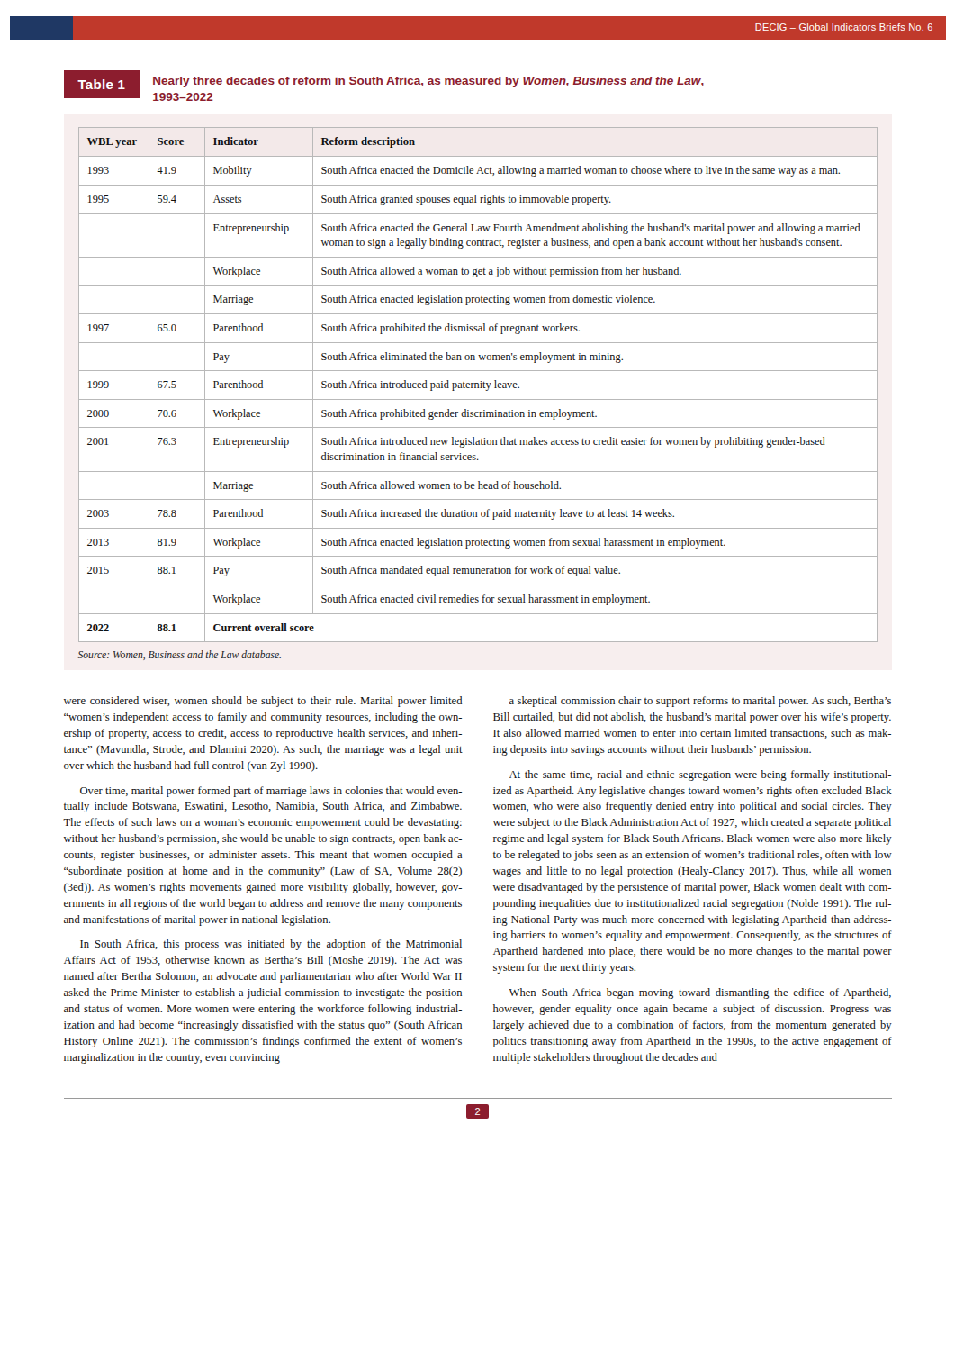DECIG – Global Indicators Briefs No. 6
Table 1
Nearly three decades of reform in South Africa, as measured by Women, Business and the Law,
1993–2022
| WBL year | Score | Indicator | Reform description |
| --- | --- | --- | --- |
| 1993 | 41.9 | Mobility | South Africa enacted the Domicile Act, allowing a married woman to choose where to live in the same way as a man. |
| 1995 | 59.4 | Assets | South Africa granted spouses equal rights to immovable property. |
| | | Entrepreneurship | South Africa enacted the General Law Fourth Amendment abolishing the husband's marital power and allowing a married woman to sign a legally binding contract, register a business, and open a bank account without her husband's consent. |
| | | Workplace | South Africa allowed a woman to get a job without permission from her husband. |
| | | Marriage | South Africa enacted legislation protecting women from domestic violence. |
| 1997 | 65.0 | Parenthood | South Africa prohibited the dismissal of pregnant workers. |
| | | Pay | South Africa eliminated the ban on women's employment in mining. |
| 1999 | 67.5 | Parenthood | South Africa introduced paid paternity leave. |
| 2000 | 70.6 | Workplace | South Africa prohibited gender discrimination in employment. |
| 2001 | 76.3 | Entrepreneurship | South Africa introduced new legislation that makes access to credit easier for women by prohibiting gender-based discrimination in financial services. |
| | | Marriage | South Africa allowed women to be head of household. |
| 2003 | 78.8 | Parenthood | South Africa increased the duration of paid maternity leave to at least 14 weeks. |
| 2013 | 81.9 | Workplace | South Africa enacted legislation protecting women from sexual harassment in employment. |
| 2015 | 88.1 | Pay | South Africa mandated equal remuneration for work of equal value. |
| | | Workplace | South Africa enacted civil remedies for sexual harassment in employment. |
| 2022 | 88.1 | Current overall score |
Source: Women, Business and the Law database.
were considered wiser, women should be subject to their rule. Marital power limited “women’s independent access to family and community resources, including the ownership of property, access to credit, access to reproductive health services, and inheritance” (Mavundla, Strode, and Dlamini 2020). As such, the marriage was a legal unit over which the husband had full control (van Zyl 1990).
Over time, marital power formed part of marriage laws in colonies that would eventually include Botswana, Eswatini, Lesotho, Namibia, South Africa, and Zimbabwe. The effects of such laws on a woman’s economic empowerment could be devastating: without her husband’s permission, she would be unable to sign contracts, open bank accounts, register businesses, or administer assets. This meant that women occupied a “subordinate position at home and in the community” (Law of SA, Volume 28(2) (3ed)). As women’s rights movements gained more visibility globally, however, governments in all regions of the world began to address and remove the many components and manifestations of marital power in national legislation.
In South Africa, this process was initiated by the adoption of the Matrimonial Affairs Act of 1953, otherwise known as Bertha’s Bill (Moshe 2019). The Act was named after Bertha Solomon, an advocate and parliamentarian who after World War II asked the Prime Minister to establish a judicial commission to investigate the position and status of women. More women were entering the workforce following industrialization and had become “increasingly dissatisfied with the status quo” (South African History Online 2021). The commission’s findings confirmed the extent of women’s marginalization in the country, even convincing
a skeptical commission chair to support reforms to marital power. As such, Bertha’s Bill curtailed, but did not abolish, the husband’s marital power over his wife’s property. It also allowed married women to enter into certain limited transactions, such as making deposits into savings accounts without their husbands’ permission.
At the same time, racial and ethnic segregation were being formally institutionalized as Apartheid. Any legislative changes toward women’s rights often excluded Black women, who were also frequently denied entry into political and social circles. They were subject to the Black Administration Act of 1927, which created a separate political regime and legal system for Black South Africans. Black women were also more likely to be relegated to jobs seen as an extension of women’s traditional roles, often with low wages and little to no legal protection (Healy-Clancy 2017). Thus, while all women were disadvantaged by the persistence of marital power, Black women dealt with compounding inequalities due to institutionalized racial segregation (Nolde 1991). The ruling National Party was much more concerned with legislating Apartheid than addressing barriers to women’s equality and empowerment. Consequently, as the structures of Apartheid hardened into place, there would be no more changes to the marital power system for the next thirty years.
When South Africa began moving toward dismantling the edifice of Apartheid, however, gender equality once again became a subject of discussion. Progress was largely achieved due to a combination of factors, from the momentum generated by politics transitioning away from Apartheid in the 1990s, to the active engagement of multiple stakeholders throughout the decades and
2